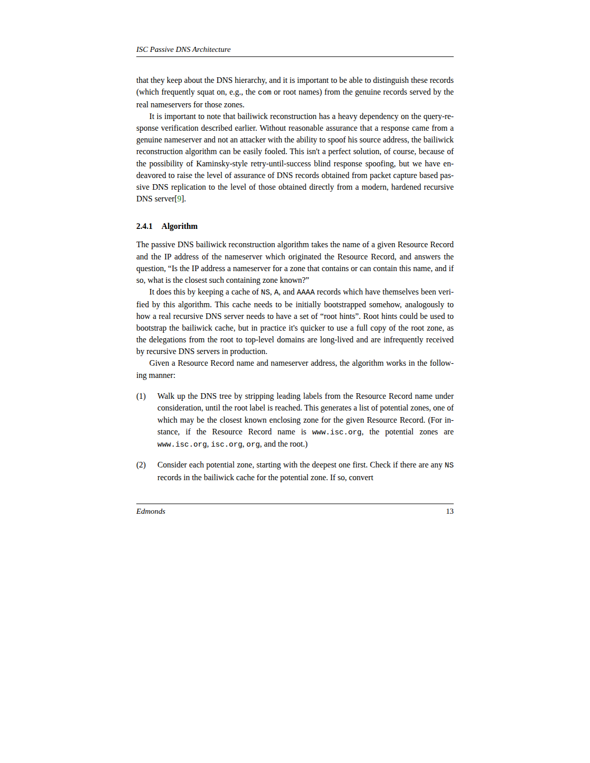ISC Passive DNS Architecture
that they keep about the DNS hierarchy, and it is important to be able to distinguish these records (which frequently squat on, e.g., the com or root names) from the genuine records served by the real nameservers for those zones.
It is important to note that bailiwick reconstruction has a heavy dependency on the query-response verification described earlier. Without reasonable assurance that a response came from a genuine nameserver and not an attacker with the ability to spoof his source address, the bailiwick reconstruction algorithm can be easily fooled. This isn't a perfect solution, of course, because of the possibility of Kaminsky-style retry-until-success blind response spoofing, but we have endeavored to raise the level of assurance of DNS records obtained from packet capture based passive DNS replication to the level of those obtained directly from a modern, hardened recursive DNS server[9].
2.4.1 Algorithm
The passive DNS bailiwick reconstruction algorithm takes the name of a given Resource Record and the IP address of the nameserver which originated the Resource Record, and answers the question, “Is the IP address a nameserver for a zone that contains or can contain this name, and if so, what is the closest such containing zone known?”
It does this by keeping a cache of NS, A, and AAAA records which have themselves been verified by this algorithm. This cache needs to be initially bootstrapped somehow, analogously to how a real recursive DNS server needs to have a set of “root hints”. Root hints could be used to bootstrap the bailiwick cache, but in practice it's quicker to use a full copy of the root zone, as the delegations from the root to top-level domains are long-lived and are infrequently received by recursive DNS servers in production.
Given a Resource Record name and nameserver address, the algorithm works in the following manner:
(1) Walk up the DNS tree by stripping leading labels from the Resource Record name under consideration, until the root label is reached. This generates a list of potential zones, one of which may be the closest known enclosing zone for the given Resource Record. (For instance, if the Resource Record name is www.isc.org, the potential zones are www.isc.org, isc.org, org, and the root.)
(2) Consider each potential zone, starting with the deepest one first. Check if there are any NS records in the bailiwick cache for the potential zone. If so, convert
Edmonds 13